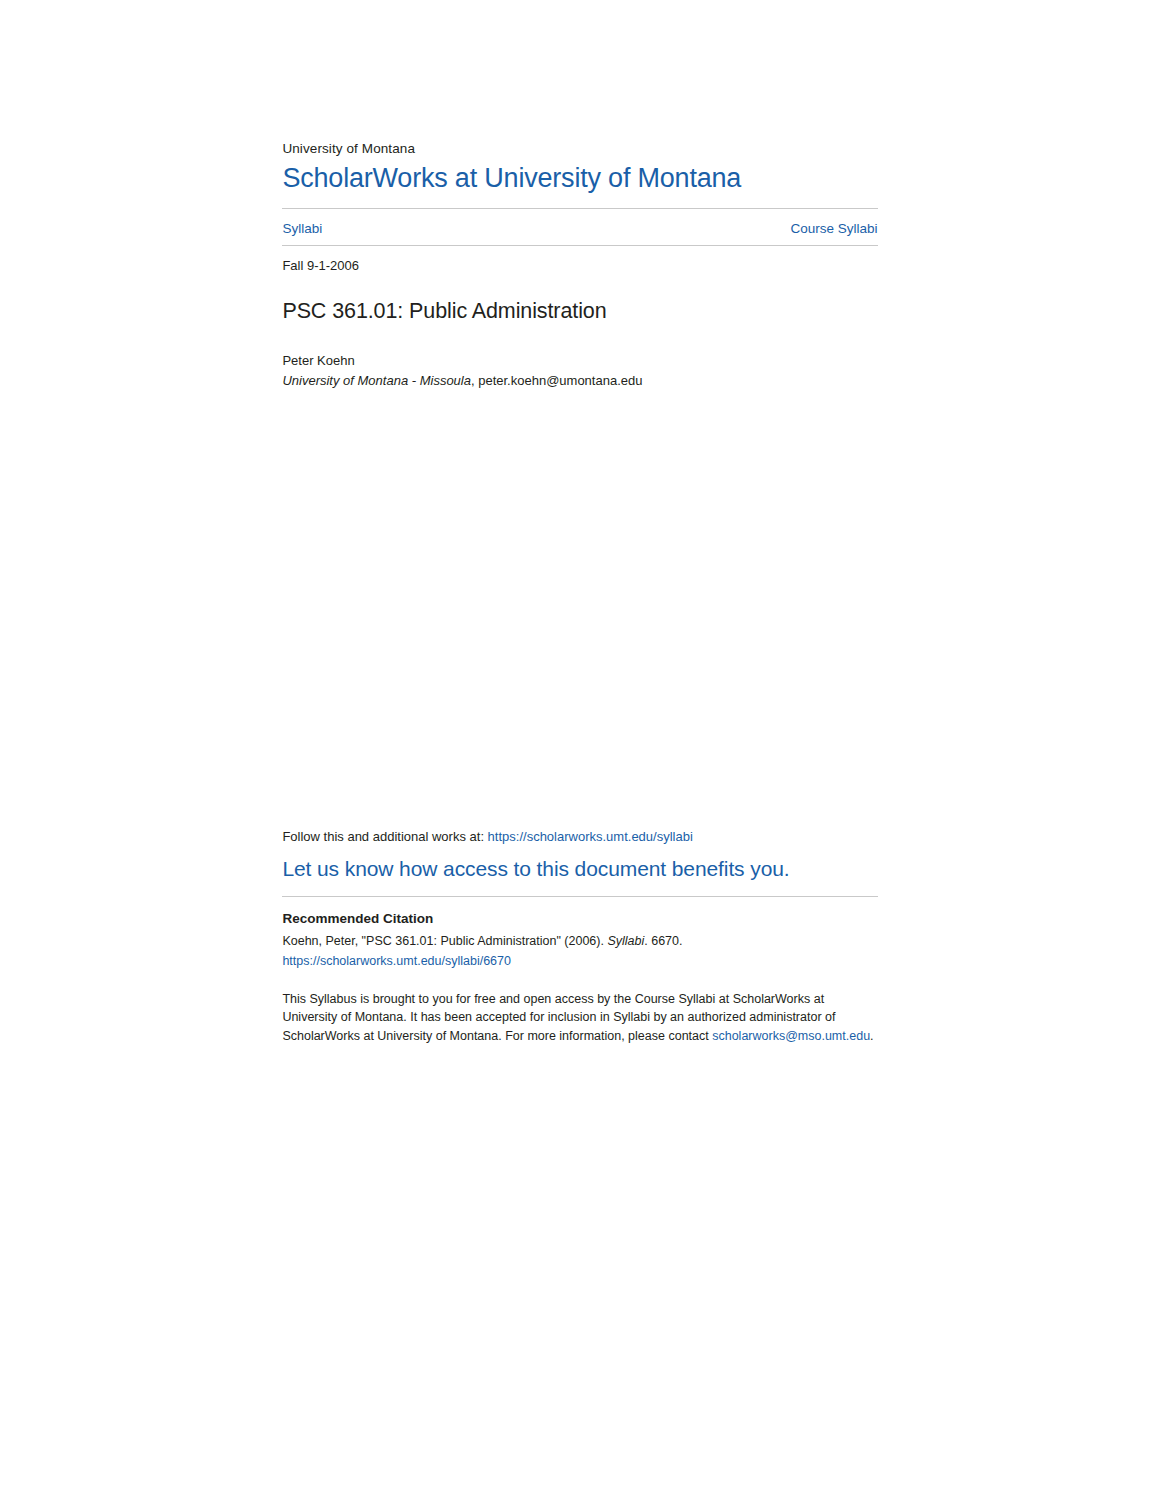University of Montana
ScholarWorks at University of Montana
Syllabi
Course Syllabi
Fall 9-1-2006
PSC 361.01: Public Administration
Peter Koehn
University of Montana - Missoula, peter.koehn@umontana.edu
Follow this and additional works at: https://scholarworks.umt.edu/syllabi
Let us know how access to this document benefits you.
Recommended Citation
Koehn, Peter, "PSC 361.01: Public Administration" (2006). Syllabi. 6670.
https://scholarworks.umt.edu/syllabi/6670
This Syllabus is brought to you for free and open access by the Course Syllabi at ScholarWorks at University of Montana. It has been accepted for inclusion in Syllabi by an authorized administrator of ScholarWorks at University of Montana. For more information, please contact scholarworks@mso.umt.edu.